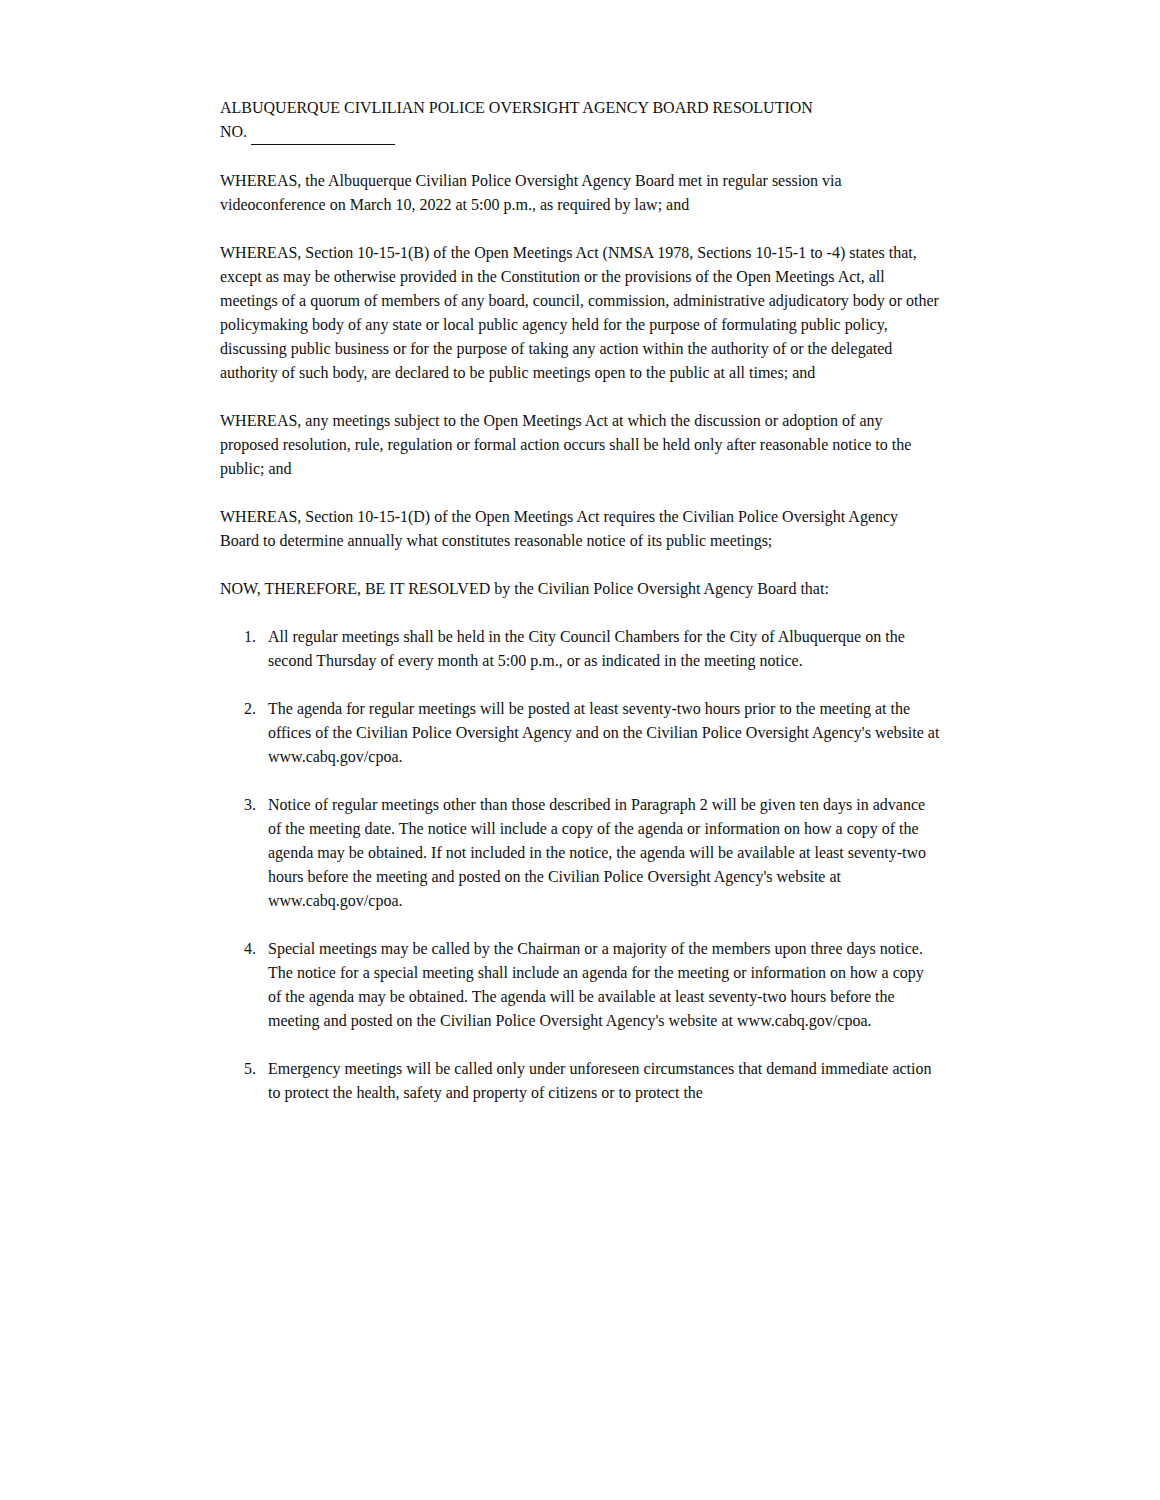ALBUQUERQUE CIVLILIAN POLICE OVERSIGHT AGENCY BOARD RESOLUTION
NO.
WHEREAS, the Albuquerque Civilian Police Oversight Agency Board met in regular session via videoconference on March 10, 2022 at 5:00 p.m., as required by law; and
WHEREAS, Section 10-15-1(B) of the Open Meetings Act (NMSA 1978, Sections 10-15-1 to -4) states that, except as may be otherwise provided in the Constitution or the provisions of the Open Meetings Act, all meetings of a quorum of members of any board, council, commission, administrative adjudicatory body or other policymaking body of any state or local public agency held for the purpose of formulating public policy, discussing public business or for the purpose of taking any action within the authority of or the delegated authority of such body, are declared to be public meetings open to the public at all times; and
WHEREAS, any meetings subject to the Open Meetings Act at which the discussion or adoption of any proposed resolution, rule, regulation or formal action occurs shall be held only after reasonable notice to the public; and
WHEREAS, Section 10-15-1(D) of the Open Meetings Act requires the Civilian Police Oversight Agency Board to determine annually what constitutes reasonable notice of its public meetings;
NOW, THEREFORE, BE IT RESOLVED by the Civilian Police Oversight Agency Board that:
All regular meetings shall be held in the City Council Chambers for the City of Albuquerque on the second Thursday of every month at 5:00 p.m., or as indicated in the meeting notice.
The agenda for regular meetings will be posted at least seventy-two hours prior to the meeting at the offices of the Civilian Police Oversight Agency and on the Civilian Police Oversight Agency's website at www.cabq.gov/cpoa.
Notice of regular meetings other than those described in Paragraph 2 will be given ten days in advance of the meeting date. The notice will include a copy of the agenda or information on how a copy of the agenda may be obtained. If not included in the notice, the agenda will be available at least seventy-two hours before the meeting and posted on the Civilian Police Oversight Agency's website at www.cabq.gov/cpoa.
Special meetings may be called by the Chairman or a majority of the members upon three days notice. The notice for a special meeting shall include an agenda for the meeting or information on how a copy of the agenda may be obtained. The agenda will be available at least seventy-two hours before the meeting and posted on the Civilian Police Oversight Agency's website at www.cabq.gov/cpoa.
Emergency meetings will be called only under unforeseen circumstances that demand immediate action to protect the health, safety and property of citizens or to protect the